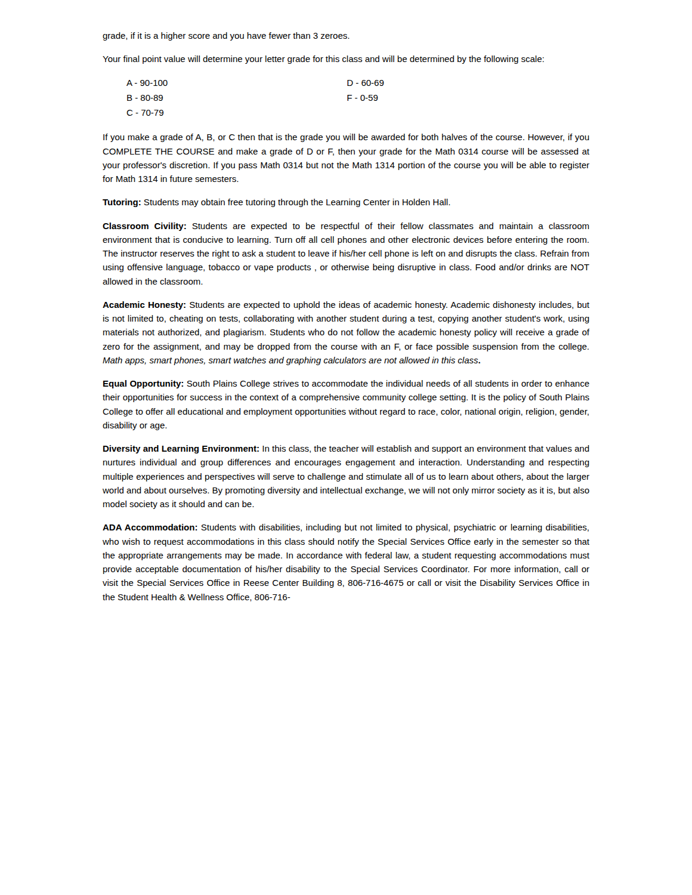grade, if it is a higher score and you have fewer than 3 zeroes.
Your final point value will determine your letter grade for this class and will be determined by the following scale:
| A - 90-100 | D - 60-69 |
| B - 80-89 | F - 0-59 |
| C - 70-79 | |
If you make a grade of A, B, or C then that is the grade you will be awarded for both halves of the course. However, if you COMPLETE THE COURSE and make a grade of D or F, then your grade for the Math 0314 course will be assessed at your professor's discretion. If you pass Math 0314 but not the Math 1314 portion of the course you will be able to register for Math 1314 in future semesters.
Tutoring: Students may obtain free tutoring through the Learning Center in Holden Hall.
Classroom Civility: Students are expected to be respectful of their fellow classmates and maintain a classroom environment that is conducive to learning. Turn off all cell phones and other electronic devices before entering the room. The instructor reserves the right to ask a student to leave if his/her cell phone is left on and disrupts the class. Refrain from using offensive language, tobacco or vape products , or otherwise being disruptive in class. Food and/or drinks are NOT allowed in the classroom.
Academic Honesty: Students are expected to uphold the ideas of academic honesty. Academic dishonesty includes, but is not limited to, cheating on tests, collaborating with another student during a test, copying another student's work, using materials not authorized, and plagiarism. Students who do not follow the academic honesty policy will receive a grade of zero for the assignment, and may be dropped from the course with an F, or face possible suspension from the college. Math apps, smart phones, smart watches and graphing calculators are not allowed in this class.
Equal Opportunity: South Plains College strives to accommodate the individual needs of all students in order to enhance their opportunities for success in the context of a comprehensive community college setting. It is the policy of South Plains College to offer all educational and employment opportunities without regard to race, color, national origin, religion, gender, disability or age.
Diversity and Learning Environment: In this class, the teacher will establish and support an environment that values and nurtures individual and group differences and encourages engagement and interaction. Understanding and respecting multiple experiences and perspectives will serve to challenge and stimulate all of us to learn about others, about the larger world and about ourselves. By promoting diversity and intellectual exchange, we will not only mirror society as it is, but also model society as it should and can be.
ADA Accommodation: Students with disabilities, including but not limited to physical, psychiatric or learning disabilities, who wish to request accommodations in this class should notify the Special Services Office early in the semester so that the appropriate arrangements may be made. In accordance with federal law, a student requesting accommodations must provide acceptable documentation of his/her disability to the Special Services Coordinator. For more information, call or visit the Special Services Office in Reese Center Building 8, 806-716-4675 or call or visit the Disability Services Office in the Student Health & Wellness Office, 806-716-